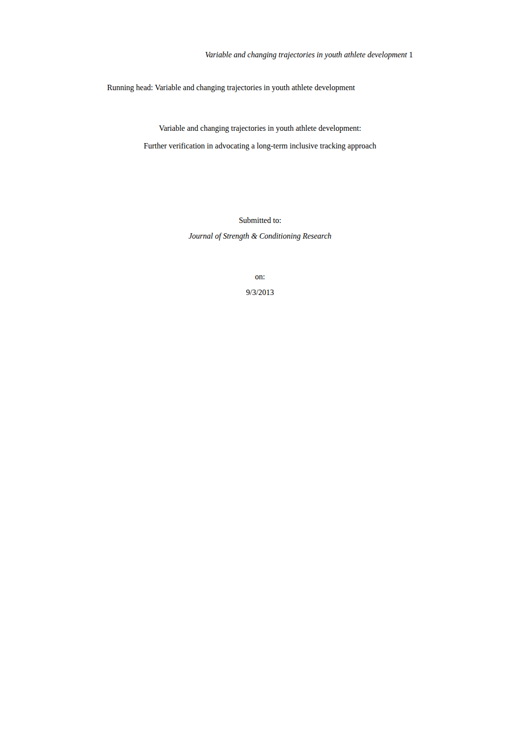Variable and changing trajectories in youth athlete development 1
Running head: Variable and changing trajectories in youth athlete development
Variable and changing trajectories in youth athlete development:
Further verification in advocating a long-term inclusive tracking approach
Submitted to:
Journal of Strength & Conditioning Research
on:
9/3/2013